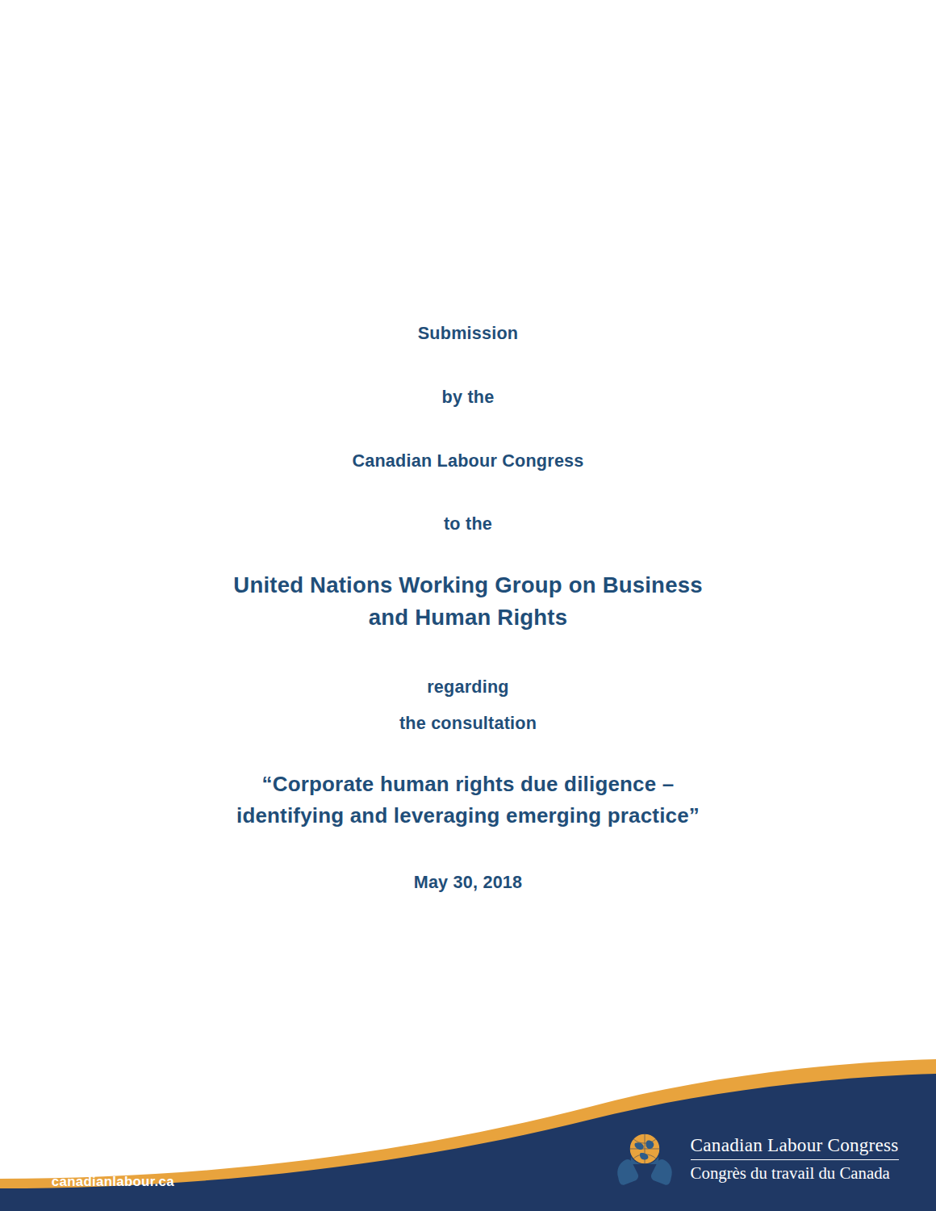Submission
by the
Canadian Labour Congress
to the
United Nations Working Group on Business
and Human Rights
regarding
the consultation
“Corporate human rights due diligence –
identifying and leveraging emerging practice”
May 30, 2018
canadianlabour.ca
Canadian Labour Congress
Congrès du travail du Canada